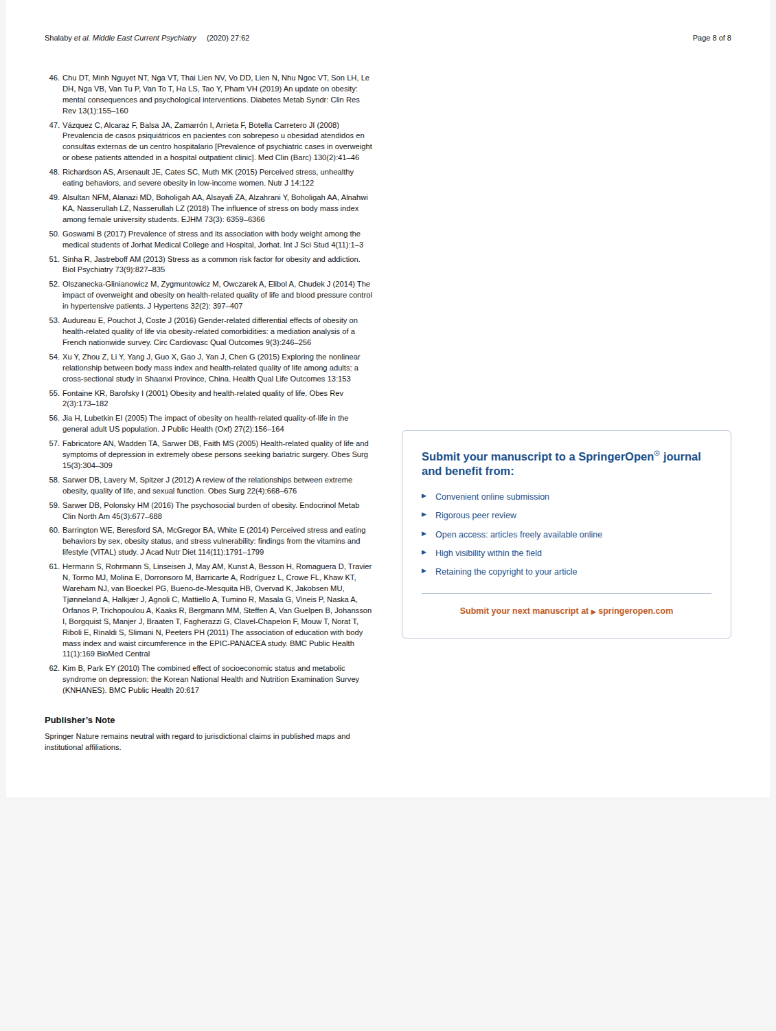Shalaby et al. Middle East Current Psychiatry (2020) 27:62
Page 8 of 8
Chu DT, Minh Nguyet NT, Nga VT, Thai Lien NV, Vo DD, Lien N, Nhu Ngoc VT, Son LH, Le DH, Nga VB, Van Tu P, Van To T, Ha LS, Tao Y, Pham VH (2019) An update on obesity: mental consequences and psychological interventions. Diabetes Metab Syndr: Clin Res Rev 13(1):155–160
Vázquez C, Alcaraz F, Balsa JA, Zamarrón I, Arrieta F, Botella Carretero JI (2008) Prevalencia de casos psiquiátricos en pacientes con sobrepeso u obesidad atendidos en consultas externas de un centro hospitalario [Prevalence of psychiatric cases in overweight or obese patients attended in a hospital outpatient clinic]. Med Clin (Barc) 130(2):41–46
Richardson AS, Arsenault JE, Cates SC, Muth MK (2015) Perceived stress, unhealthy eating behaviors, and severe obesity in low-income women. Nutr J 14:122
Alsultan NFM, Alanazi MD, Boholigah AA, Alsayafi ZA, Alzahrani Y, Boholigah AA, Alnahwi KA, Nasserullah LZ, Nasserullah LZ (2018) The influence of stress on body mass index among female university students. EJHM 73(3): 6359–6366
Goswami B (2017) Prevalence of stress and its association with body weight among the medical students of Jorhat Medical College and Hospital, Jorhat. Int J Sci Stud 4(11):1–3
Sinha R, Jastreboff AM (2013) Stress as a common risk factor for obesity and addiction. Biol Psychiatry 73(9):827–835
Olszanecka-Glinianowicz M, Zygmuntowicz M, Owczarek A, Elibol A, Chudek J (2014) The impact of overweight and obesity on health-related quality of life and blood pressure control in hypertensive patients. J Hypertens 32(2): 397–407
Audureau E, Pouchot J, Coste J (2016) Gender-related differential effects of obesity on health-related quality of life via obesity-related comorbidities: a mediation analysis of a French nationwide survey. Circ Cardiovasc Qual Outcomes 9(3):246–256
Xu Y, Zhou Z, Li Y, Yang J, Guo X, Gao J, Yan J, Chen G (2015) Exploring the nonlinear relationship between body mass index and health-related quality of life among adults: a cross-sectional study in Shaanxi Province, China. Health Qual Life Outcomes 13:153
Fontaine KR, Barofsky I (2001) Obesity and health-related quality of life. Obes Rev 2(3):173–182
Jia H, Lubetkin EI (2005) The impact of obesity on health-related quality-of-life in the general adult US population. J Public Health (Oxf) 27(2):156–164
Fabricatore AN, Wadden TA, Sarwer DB, Faith MS (2005) Health-related quality of life and symptoms of depression in extremely obese persons seeking bariatric surgery. Obes Surg 15(3):304–309
Sarwer DB, Lavery M, Spitzer J (2012) A review of the relationships between extreme obesity, quality of life, and sexual function. Obes Surg 22(4):668–676
Sarwer DB, Polonsky HM (2016) The psychosocial burden of obesity. Endocrinol Metab Clin North Am 45(3):677–688
Barrington WE, Beresford SA, McGregor BA, White E (2014) Perceived stress and eating behaviors by sex, obesity status, and stress vulnerability: findings from the vitamins and lifestyle (VITAL) study. J Acad Nutr Diet 114(11):1791–1799
Hermann S, Rohrmann S, Linseisen J, May AM, Kunst A, Besson H, Romaguera D, Travier N, Tormo MJ, Molina E, Dorronsoro M, Barricarte A, Rodríguez L, Crowe FL, Khaw KT, Wareham NJ, van Boeckel PG, Bueno-de-Mesquita HB, Overvad K, Jakobsen MU, Tjønneland A, Halkjær J, Agnoli C, Mattiello A, Tumino R, Masala G, Vineis P, Naska A, Orfanos P, Trichopoulou A, Kaaks R, Bergmann MM, Steffen A, Van Guelpen B, Johansson I, Borgquist S, Manjer J, Braaten T, Fagherazzi G, Clavel-Chapelon F, Mouw T, Norat T, Riboli E, Rinaldi S, Slimani N, Peeters PH (2011) The association of education with body mass index and waist circumference in the EPIC-PANACEA study. BMC Public Health 11(1):169 BioMed Central
Kim B, Park EY (2010) The combined effect of socioeconomic status and metabolic syndrome on depression: the Korean National Health and Nutrition Examination Survey (KNHANES). BMC Public Health 20:617
Publisher’s Note
Springer Nature remains neutral with regard to jurisdictional claims in published maps and institutional affiliations.
Submit your manuscript to a SpringerOpen☉ journal and benefit from:
Convenient online submission
Rigorous peer review
Open access: articles freely available online
High visibility within the field
Retaining the copyright to your article
Submit your next manuscript at ▶ springeropen.com